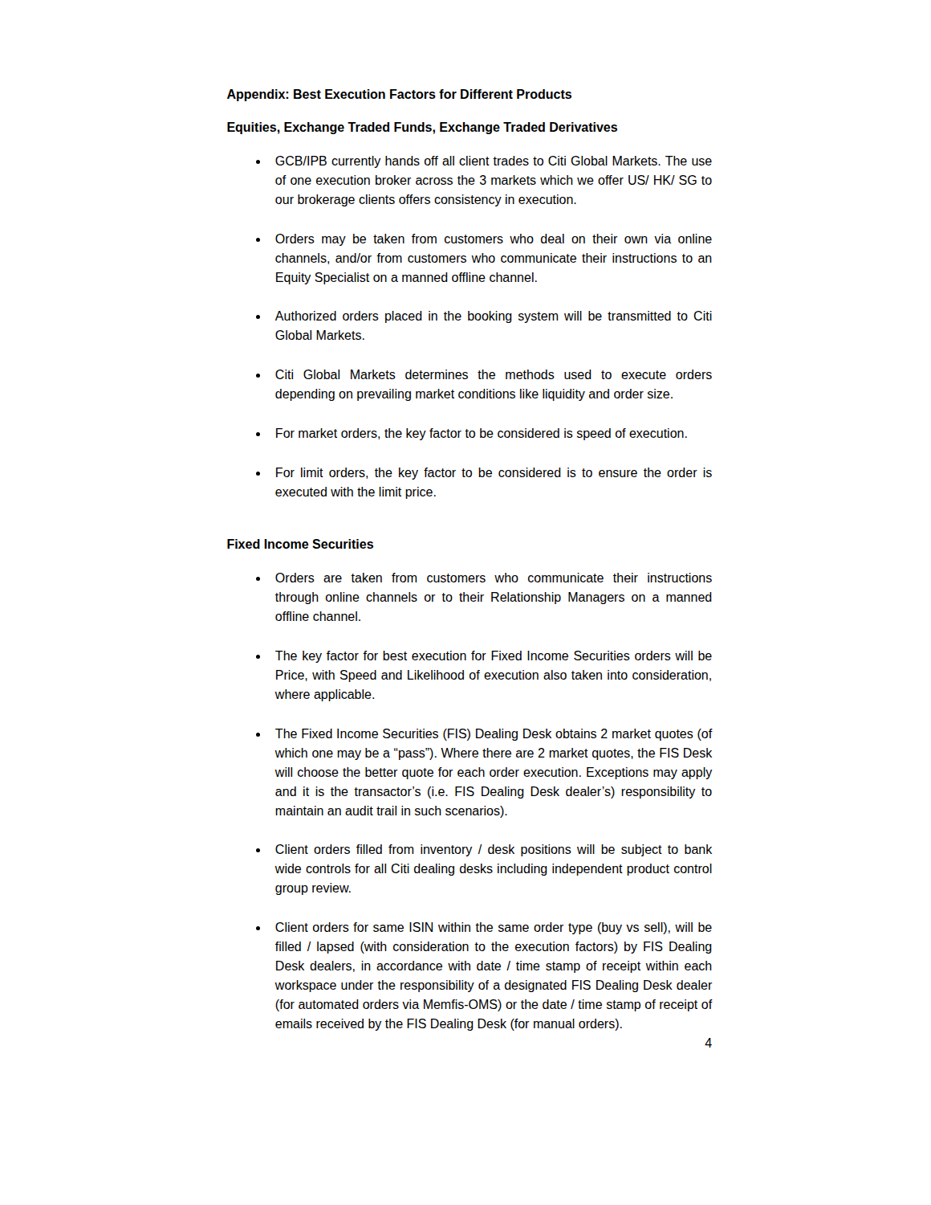Appendix: Best Execution Factors for Different Products
Equities, Exchange Traded Funds, Exchange Traded Derivatives
GCB/IPB currently hands off all client trades to Citi Global Markets. The use of one execution broker across the 3 markets which we offer US/ HK/ SG to our brokerage clients offers consistency in execution.
Orders may be taken from customers who deal on their own via online channels, and/or from customers who communicate their instructions to an Equity Specialist on a manned offline channel.
Authorized orders placed in the booking system will be transmitted to Citi Global Markets.
Citi Global Markets determines the methods used to execute orders depending on prevailing market conditions like liquidity and order size.
For market orders, the key factor to be considered is speed of execution.
For limit orders, the key factor to be considered is to ensure the order is executed with the limit price.
Fixed Income Securities
Orders are taken from customers who communicate their instructions through online channels or to their Relationship Managers on a manned offline channel.
The key factor for best execution for Fixed Income Securities orders will be Price, with Speed and Likelihood of execution also taken into consideration, where applicable.
The Fixed Income Securities (FIS) Dealing Desk obtains 2 market quotes (of which one may be a “pass”). Where there are 2 market quotes, the FIS Desk will choose the better quote for each order execution. Exceptions may apply and it is the transactor’s (i.e. FIS Dealing Desk dealer’s) responsibility to maintain an audit trail in such scenarios).
Client orders filled from inventory / desk positions will be subject to bank wide controls for all Citi dealing desks including independent product control group review.
Client orders for same ISIN within the same order type (buy vs sell), will be filled / lapsed (with consideration to the execution factors) by FIS Dealing Desk dealers, in accordance with date / time stamp of receipt within each workspace under the responsibility of a designated FIS Dealing Desk dealer (for automated orders via Memfis-OMS) or the date / time stamp of receipt of emails received by the FIS Dealing Desk (for manual orders).
4